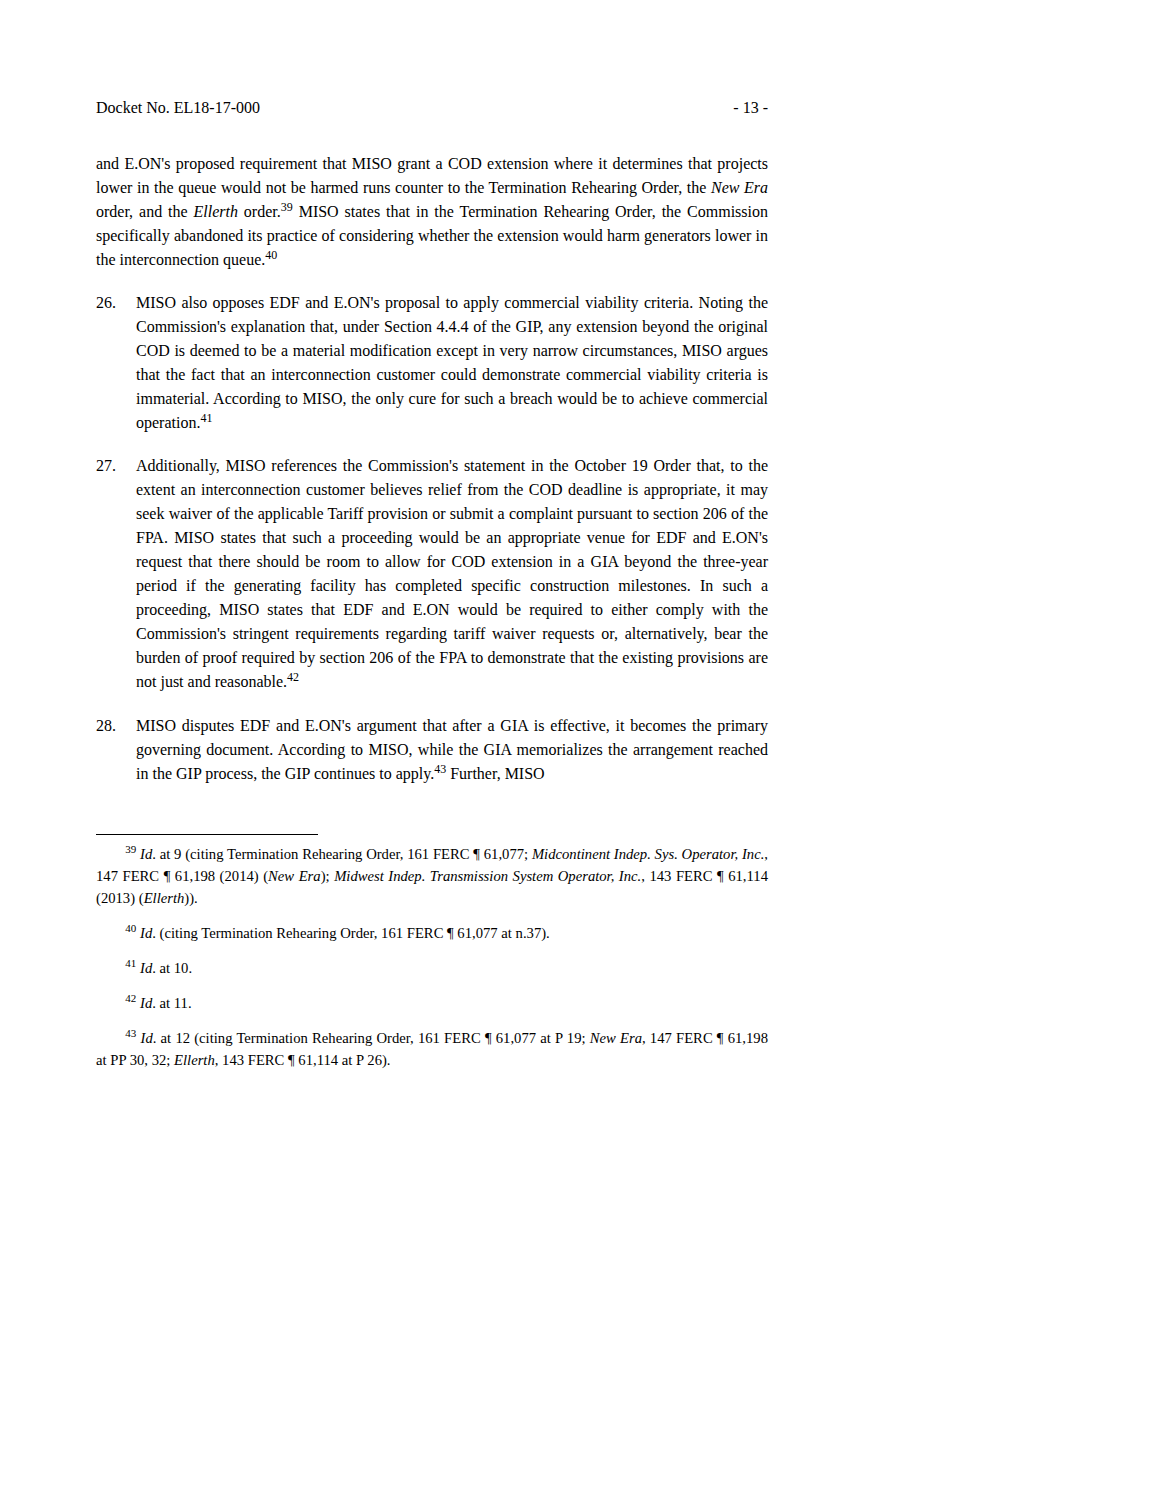Docket No. EL18-17-000 - 13 -
and E.ON's proposed requirement that MISO grant a COD extension where it determines that projects lower in the queue would not be harmed runs counter to the Termination Rehearing Order, the New Era order, and the Ellerth order.39 MISO states that in the Termination Rehearing Order, the Commission specifically abandoned its practice of considering whether the extension would harm generators lower in the interconnection queue.40
26.
MISO also opposes EDF and E.ON's proposal to apply commercial viability criteria. Noting the Commission's explanation that, under Section 4.4.4 of the GIP, any extension beyond the original COD is deemed to be a material modification except in very narrow circumstances, MISO argues that the fact that an interconnection customer could demonstrate commercial viability criteria is immaterial. According to MISO, the only cure for such a breach would be to achieve commercial operation.41
27.
Additionally, MISO references the Commission's statement in the October 19 Order that, to the extent an interconnection customer believes relief from the COD deadline is appropriate, it may seek waiver of the applicable Tariff provision or submit a complaint pursuant to section 206 of the FPA. MISO states that such a proceeding would be an appropriate venue for EDF and E.ON's request that there should be room to allow for COD extension in a GIA beyond the three-year period if the generating facility has completed specific construction milestones. In such a proceeding, MISO states that EDF and E.ON would be required to either comply with the Commission's stringent requirements regarding tariff waiver requests or, alternatively, bear the burden of proof required by section 206 of the FPA to demonstrate that the existing provisions are not just and reasonable.42
28.
MISO disputes EDF and E.ON's argument that after a GIA is effective, it becomes the primary governing document. According to MISO, while the GIA memorializes the arrangement reached in the GIP process, the GIP continues to apply.43 Further, MISO
39 Id. at 9 (citing Termination Rehearing Order, 161 FERC ¶ 61,077; Midcontinent Indep. Sys. Operator, Inc., 147 FERC ¶ 61,198 (2014) (New Era); Midwest Indep. Transmission System Operator, Inc., 143 FERC ¶ 61,114 (2013) (Ellerth)).
40 Id. (citing Termination Rehearing Order, 161 FERC ¶ 61,077 at n.37).
41 Id. at 10.
42 Id. at 11.
43 Id. at 12 (citing Termination Rehearing Order, 161 FERC ¶ 61,077 at P 19; New Era, 147 FERC ¶ 61,198 at PP 30, 32; Ellerth, 143 FERC ¶ 61,114 at P 26).